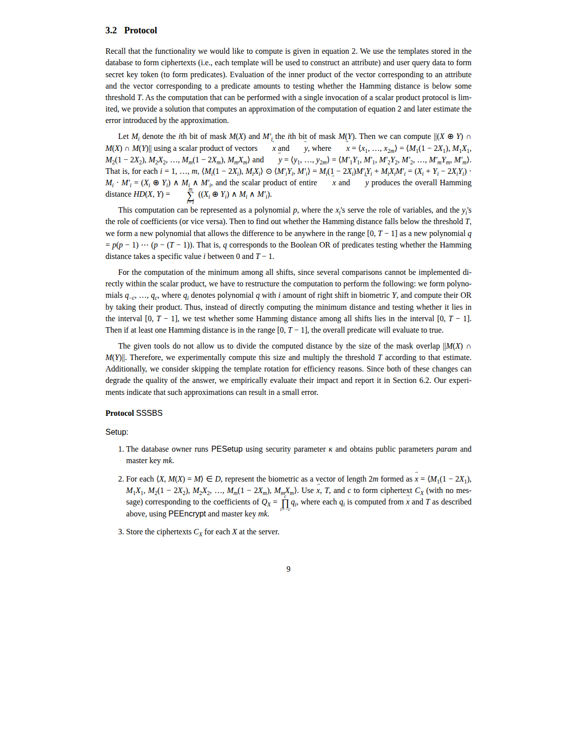3.2 Protocol
Recall that the functionality we would like to compute is given in equation 2. We use the templates stored in the database to form ciphertexts (i.e., each template will be used to construct an attribute) and user query data to form secret key token (to form predicates). Evaluation of the inner product of the vector corresponding to an attribute and the vector corresponding to a predicate amounts to testing whether the Hamming distance is below some threshold T. As the computation that can be performed with a single invocation of a scalar product protocol is limited, we provide a solution that computes an approximation of the computation of equation 2 and later estimate the error introduced by the approximation.
Let Mi denote the ith bit of mask M(X) and M′i the ith bit of mask M(Y). Then we can compute ||(X ⊕ Y) ∩ M(X) ∩ M(Y)|| using a scalar product of vectors x and y, where x = ⟨x1, …, x2m⟩ = ⟨M1(1 − 2X1), M1X1, M2(1 − 2X2), M2X2, …, Mm(1 − 2Xm), MmXm⟩ and y = ⟨y1, …, y2m⟩ = ⟨M′1Y1, M′1, M′2Y2, M′2, …, M′mYm, M′m⟩. That is, for each i = 1, …, m, ⟨Mi(1 − 2Xi), MiXi⟩ ⊙ ⟨M′iYi, M′i⟩ = Mi(1 − 2Xi)M′iYi + MiXiM′i = (Xi + Yi − 2XiYi) · Mi · M′i = (Xi ⊕ Yi) ∧ Mi ∧ M′i, and the scalar product of entire x and y produces the overall Hamming distance HD(X, Y) = ∑mi=1 ((Xi ⊕ Yi) ∧ Mi ∧ M′i).
This computation can be represented as a polynomial p, where the xi's serve the role of variables, and the yi's the role of coefficients (or vice versa). Then to find out whether the Hamming distance falls below the threshold T, we form a new polynomial that allows the difference to be anywhere in the range [0, T − 1] as a new polynomial q = p(p − 1) ⋯ (p − (T − 1)). That is, q corresponds to the Boolean OR of predicates testing whether the Hamming distance takes a specific value i between 0 and T − 1.
For the computation of the minimum among all shifts, since several comparisons cannot be implemented directly within the scalar product, we have to restructure the computation to perform the following: we form polynomials q−c, …, qc, where qi denotes polynomial q with i amount of right shift in biometric Y, and compute their OR by taking their product. Thus, instead of directly computing the minimum distance and testing whether it lies in the interval [0, T − 1], we test whether some Hamming distance among all shifts lies in the interval [0, T − 1]. Then if at least one Hamming distance is in the range [0, T − 1], the overall predicate will evaluate to true.
The given tools do not allow us to divide the computed distance by the size of the mask overlap ||M(X) ∩ M(Y)||. Therefore, we experimentally compute this size and multiply the threshold T according to that estimate. Additionally, we consider skipping the template rotation for efficiency reasons. Since both of these changes can degrade the quality of the answer, we empirically evaluate their impact and report it in Section 6.2. Our experiments indicate that such approximations can result in a small error.
Protocol SSSBS
Setup:
The database owner runs PESetup using security parameter κ and obtains public parameters param and master key mk.
For each ⟨X, M(X) = M⟩ ∈ D, represent the biometric as a vector of length 2m formed as x = ⟨M1(1 − 2X1), M1X1, M2(1 − 2X2), M2X2, …, Mm(1 − 2Xm), MmXm⟩. Use x, T, and c to form ciphertext CX (with no message) corresponding to the coefficients of QX = ∏ci=−c qi, where each qi is computed from x and T as described above, using PEEncrypt and master key mk.
Store the ciphertexts CX for each X at the server.
9